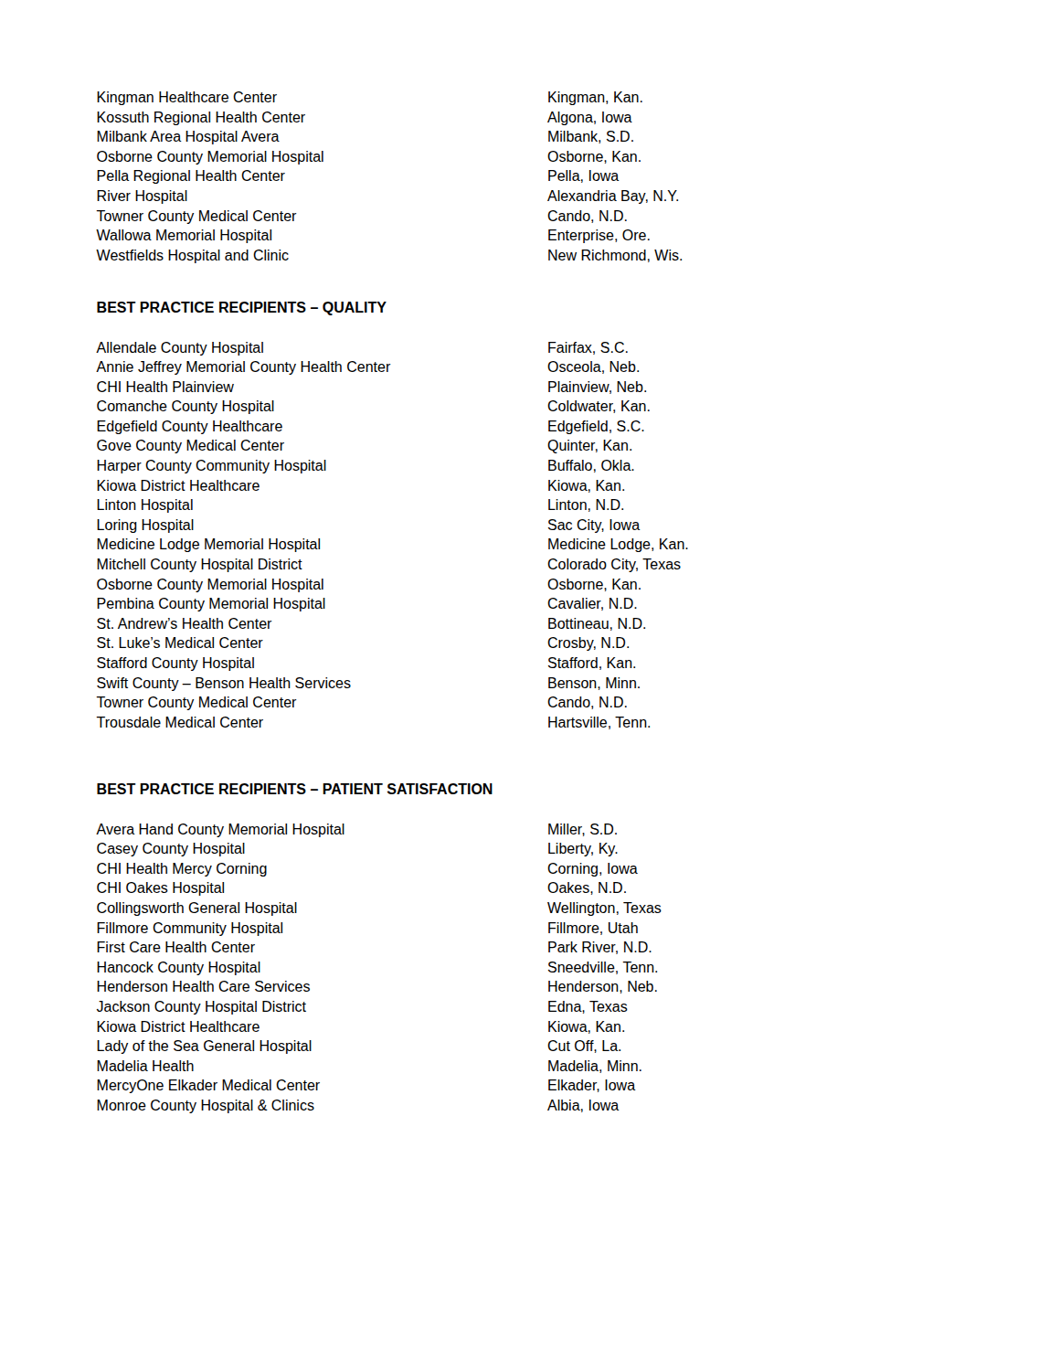| Kingman Healthcare Center | Kingman, Kan. |
| Kossuth Regional Health Center | Algona, Iowa |
| Milbank Area Hospital Avera | Milbank, S.D. |
| Osborne County Memorial Hospital | Osborne, Kan. |
| Pella Regional Health Center | Pella, Iowa |
| River Hospital | Alexandria Bay, N.Y. |
| Towner County Medical Center | Cando, N.D. |
| Wallowa Memorial Hospital | Enterprise, Ore. |
| Westfields Hospital and Clinic | New Richmond, Wis. |
BEST PRACTICE RECIPIENTS – QUALITY
| Allendale County Hospital | Fairfax, S.C. |
| Annie Jeffrey Memorial County Health Center | Osceola, Neb. |
| CHI Health Plainview | Plainview, Neb. |
| Comanche County Hospital | Coldwater, Kan. |
| Edgefield County Healthcare | Edgefield, S.C. |
| Gove County Medical Center | Quinter, Kan. |
| Harper County Community Hospital | Buffalo, Okla. |
| Kiowa District Healthcare | Kiowa, Kan. |
| Linton Hospital | Linton, N.D. |
| Loring Hospital | Sac City, Iowa |
| Medicine Lodge Memorial Hospital | Medicine Lodge, Kan. |
| Mitchell County Hospital District | Colorado City, Texas |
| Osborne County Memorial Hospital | Osborne, Kan. |
| Pembina County Memorial Hospital | Cavalier, N.D. |
| St. Andrew’s Health Center | Bottineau, N.D. |
| St. Luke’s Medical Center | Crosby, N.D. |
| Stafford County Hospital | Stafford, Kan. |
| Swift County – Benson Health Services | Benson, Minn. |
| Towner County Medical Center | Cando, N.D. |
| Trousdale Medical Center | Hartsville, Tenn. |
BEST PRACTICE RECIPIENTS – PATIENT SATISFACTION
| Avera Hand County Memorial Hospital | Miller, S.D. |
| Casey County Hospital | Liberty, Ky. |
| CHI Health Mercy Corning | Corning, Iowa |
| CHI Oakes Hospital | Oakes, N.D. |
| Collingsworth General Hospital | Wellington, Texas |
| Fillmore Community Hospital | Fillmore, Utah |
| First Care Health Center | Park River, N.D. |
| Hancock County Hospital | Sneedville, Tenn. |
| Henderson Health Care Services | Henderson, Neb. |
| Jackson County Hospital District | Edna, Texas |
| Kiowa District Healthcare | Kiowa, Kan. |
| Lady of the Sea General Hospital | Cut Off, La. |
| Madelia Health | Madelia, Minn. |
| MercyOne Elkader Medical Center | Elkader, Iowa |
| Monroe County Hospital & Clinics | Albia, Iowa |